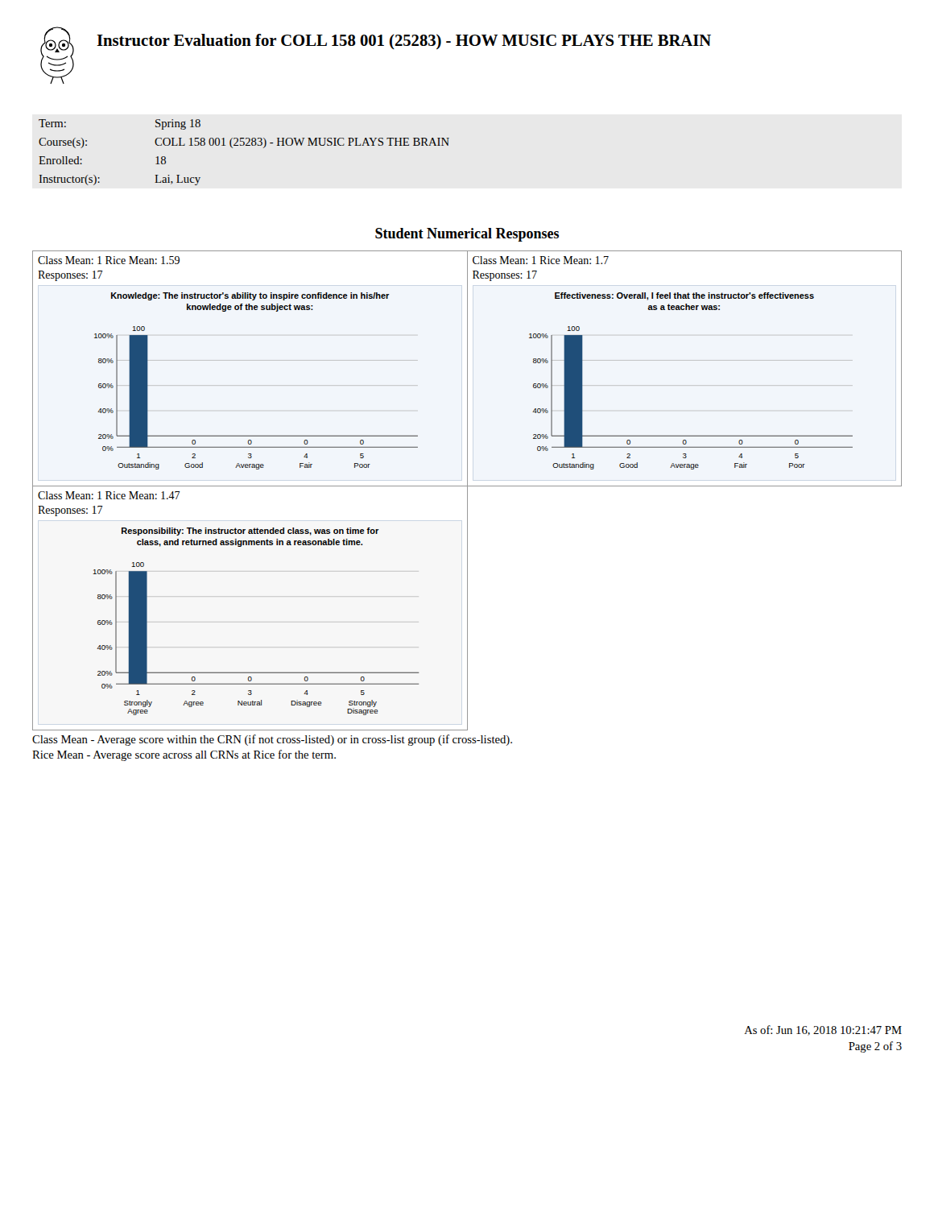Instructor Evaluation for COLL 158 001 (25283) - HOW MUSIC PLAYS THE BRAIN
| Term: | Spring 18 |
| Course(s): | COLL 158 001 (25283) - HOW MUSIC PLAYS THE BRAIN |
| Enrolled: | 18 |
| Instructor(s): | Lai, Lucy |
Student Numerical Responses
| Class Mean: 1 Rice Mean: 1.59 Responses: 17 Knowledge: The instructor's ability to inspire confidence in his/her knowledge of the subject was: 100% 80% 60% 40% 20% 0% 100 0 0 0 0 1 2 3 4 5 Outstanding Good Average Fair Poor | Class Mean: 1 Rice Mean: 1.7 Responses: 17 Effectiveness: Overall, I feel that the instructor's effectiveness as a teacher was: 100% 80% 60% 40% 20% 0% 100 0 0 0 0 1 2 3 4 5 Outstanding Good Average Fair Poor |
| Class Mean: 1 Rice Mean: 1.47 Responses: 17 Responsibility: The instructor attended class, was on time for class, and returned assignments in a reasonable time. 100% 80% 60% 40% 20% 0% 100 0 0 0 0 1 2 3 4 5 Strongly Agree Agree Neutral Disagree Strongly Disagree | |
Class Mean - Average score within the CRN (if not cross-listed) or in cross-list group (if cross-listed).
Rice Mean - Average score across all CRNs at Rice for the term.
As of: Jun 16, 2018 10:21:47 PM
Page 2 of 3